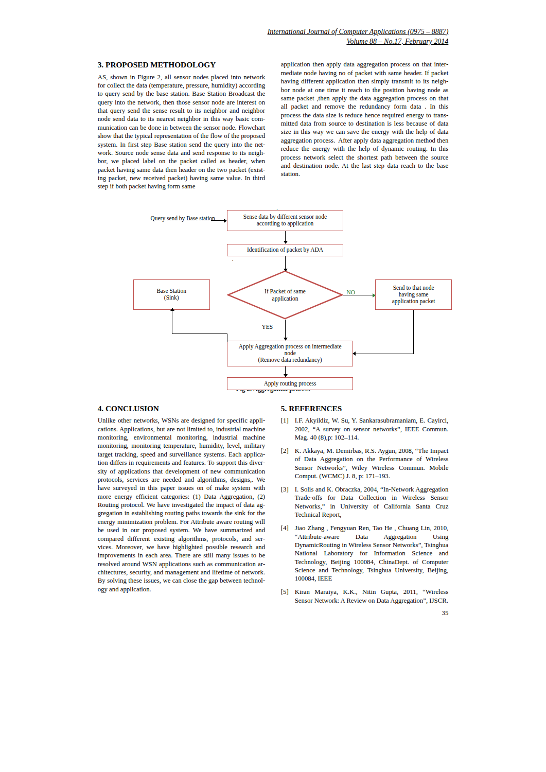International Journal of Computer Applications (0975 – 8887)
Volume 88 – No.17, February 2014
3. PROPOSED METHODOLOGY
AS, shown in Figure 2, all sensor nodes placed into network for collect the data (temperature, pressure, humidity) according to query send by the base station. Base Station Broadcast the query into the network, then those sensor node are interest on that query send the sense result to its neighbor and neighbor node send data to its nearest neighbor in this way basic communication can be done in between the sensor node. Flowchart show that the typical representation of the flow of the proposed system. In first step Base station send the query into the network. Source node sense data and send response to its neighbor, we placed label on the packet called as header, when packet having same data then header on the two packet (existing packet, new received packet) having same value. In third step if both packet having form same
application then apply data aggregation process on that intermediate node having no of packet with same header. If packet having different application then simply transmit to its neighbor node at one time it reach to the position having node as same packet ,then apply the data aggregation process on that all packet and remove the redundancy form data . In this process the data size is reduce hence required energy to transmitted data from source to destination is less because of data size in this way we can save the energy with the help of data aggregation process. After apply data aggregation method then reduce the energy with the help of dynamic routing. In this process network select the shortest path between the source and destination node. At the last step data reach to the base station.
. Query send by Base station
Sense data by different sensor node
according to application
Identification of packet by ADA
.
If Packet of same
application
NO
Send to that node
having same
application packet
YES
Base Station
(Sink)
Apply Aggregation process on intermediate
node
(Remove data redundancy)
Apply routing process
Fig 2. Aggregation process
4. CONCLUSION
Unlike other networks, WSNs are designed for specific applications. Applications, but are not limited to, industrial machine monitoring, environmental monitoring, industrial machine monitoring, monitoring temperature, humidity, level, military target tracking, speed and surveillance systems. Each application differs in requirements and features. To support this diversity of applications that development of new communication protocols, services are needed and algorithms, designs,. We have surveyed in this paper issues on of make system with more energy efficient categories: (1) Data Aggregation, (2) Routing protocol. We have investigated the impact of data aggregation in establishing routing paths towards the sink for the energy minimization problem. For Attribute aware routing will be used in our proposed system. We have summarized and compared different existing algorithms, protocols, and services. Moreover, we have highlighted possible research and improvements in each area. There are still many issues to be resolved around WSN applications such as communication architectures, security, and management and lifetime of network. By solving these issues, we can close the gap between technology and application.
5. REFERENCES
[1]
I.F. Akyildiz, W. Su, Y. Sankarasubramaniam, E. Cayirci, 2002, “A survey on sensor networks”, IEEE Commun. Mag. 40 (8),p: 102–114.
[2]
K. Akkaya, M. Demirbas, R.S. Aygun, 2008, “The Impact of Data Aggregation on the Performance of Wireless Sensor Networks”, Wiley Wireless Commun. Mobile Comput. (WCMC) J. 8, p: 171–193.
[3]
I. Solis and K. Obraczka, 2004, “In-Network Aggregation Trade-offs for Data Collection in Wireless Sensor Networks,” in University of California Santa Cruz Technical Report,
[4]
Jiao Zhang , Fengyuan Ren, Tao He , Chuang Lin, 2010, “Attribute-aware Data Aggregation Using DynamicRouting in Wireless Sensor Networks”, Tsinghua National Laboratory for Information Science and Technology, Beijing 100084, ChinaDept. of Computer Science and Technology, Tsinghua University, Beijing, 100084, IEEE
[5]
Kiran Maraiya, K.K., Nitin Gupta, 2011, “Wireless Sensor Network: A Review on Data Aggregation”, IJSCR.
35